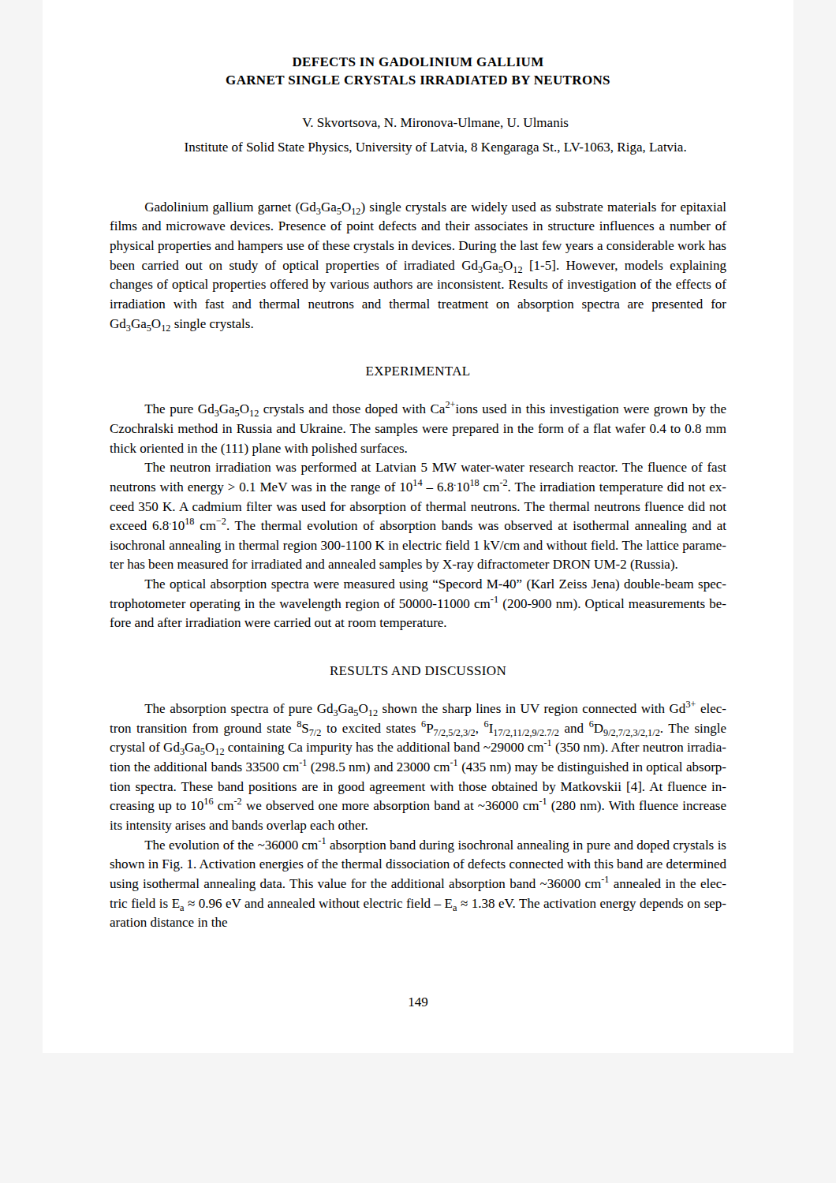Defects in Gadolinium Gallium
Garnet Single Crystals Irradiated by Neutrons
V. Skvortsova, N. Mironova-Ulmane, U. Ulmanis
Institute of Solid State Physics, University of Latvia, 8 Kengaraga St., LV-1063, Riga, Latvia.
Gadolinium gallium garnet (Gd3Ga5O12) single crystals are widely used as substrate materials for epitaxial films and microwave devices. Presence of point defects and their associates in structure influences a number of physical properties and hampers use of these crystals in devices. During the last few years a considerable work has been carried out on study of optical properties of irradiated Gd3Ga5O12 [1-5]. However, models explaining changes of optical properties offered by various authors are inconsistent. Results of investigation of the effects of irradiation with fast and thermal neutrons and thermal treatment on absorption spectra are presented for Gd3Ga5O12 single crystals.
Experimental
The pure Gd3Ga5O12 crystals and those doped with Ca2+ions used in this investigation were grown by the Czochralski method in Russia and Ukraine. The samples were prepared in the form of a flat wafer 0.4 to 0.8 mm thick oriented in the (111) plane with polished surfaces.
The neutron irradiation was performed at Latvian 5 MW water-water research reactor. The fluence of fast neutrons with energy > 0.1 MeV was in the range of 1014 – 6.8.1018 cm-2. The irradiation temperature did not exceed 350 K. A cadmium filter was used for absorption of thermal neutrons. The thermal neutrons fluence did not exceed 6.8.1018 cm−2. The thermal evolution of absorption bands was observed at isothermal annealing and at isochronal annealing in thermal region 300-1100 K in electric field 1 kV/cm and without field. The lattice parameter has been measured for irradiated and annealed samples by X-ray difractometer DRON UM-2 (Russia).
The optical absorption spectra were measured using “Specord M-40” (Karl Zeiss Jena) double-beam spectrophotometer operating in the wavelength region of 50000-11000 cm-1 (200-900 nm). Optical measurements before and after irradiation were carried out at room temperature.
Results and Discussion
The absorption spectra of pure Gd3Ga5O12 shown the sharp lines in UV region connected with Gd3+ electron transition from ground state 8S7/2 to excited states 6P7/2,5/2,3/2, 6I17/2,11/2,9/2.7/2 and 6D9/2,7/2,3/2,1/2. The single crystal of Gd3Ga5O12 containing Ca impurity has the additional band ~29000 cm-1 (350 nm). After neutron irradiation the additional bands 33500 cm-1 (298.5 nm) and 23000 cm-1 (435 nm) may be distinguished in optical absorption spectra. These band positions are in good agreement with those obtained by Matkovskii [4]. At fluence increasing up to 1016 cm-2 we observed one more absorption band at ~36000 cm-1 (280 nm). With fluence increase its intensity arises and bands overlap each other.
The evolution of the ~36000 cm-1 absorption band during isochronal annealing in pure and doped crystals is shown in Fig. 1. Activation energies of the thermal dissociation of defects connected with this band are determined using isothermal annealing data. This value for the additional absorption band ~36000 cm-1 annealed in the electric field is Ea ≈ 0.96 eV and annealed without electric field – Ea ≈ 1.38 eV. The activation energy depends on separation distance in the
149